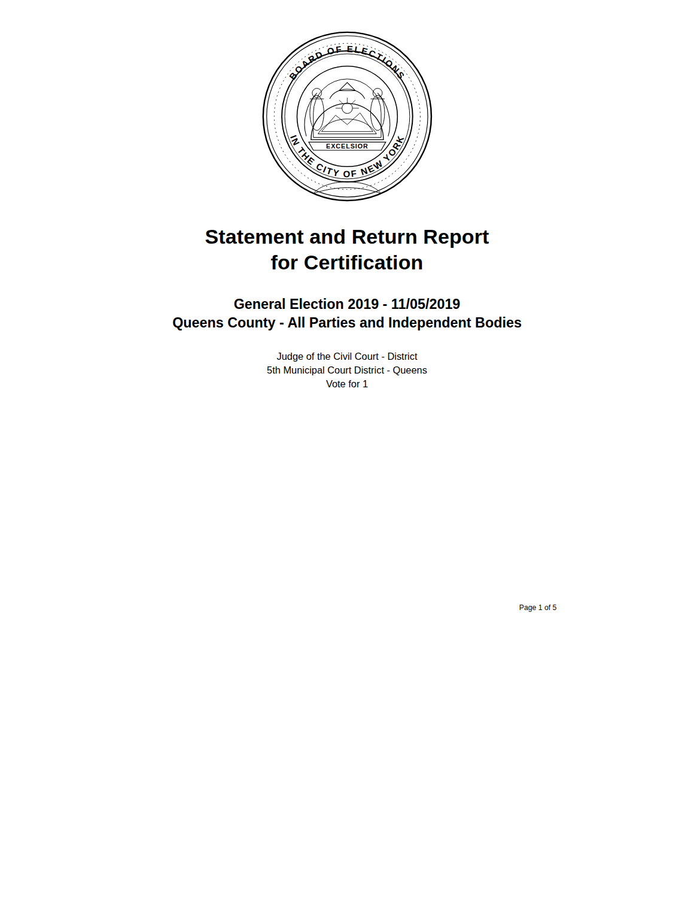BOARD OF ELECTIONS IN THE CITY OF NEW YORK EXCELSIOR
Statement and Return Report
for Certification
General Election 2019 - 11/05/2019
Queens County - All Parties and Independent Bodies
Judge of the Civil Court - District
5th Municipal Court District - Queens
Vote for 1
Page 1 of 5